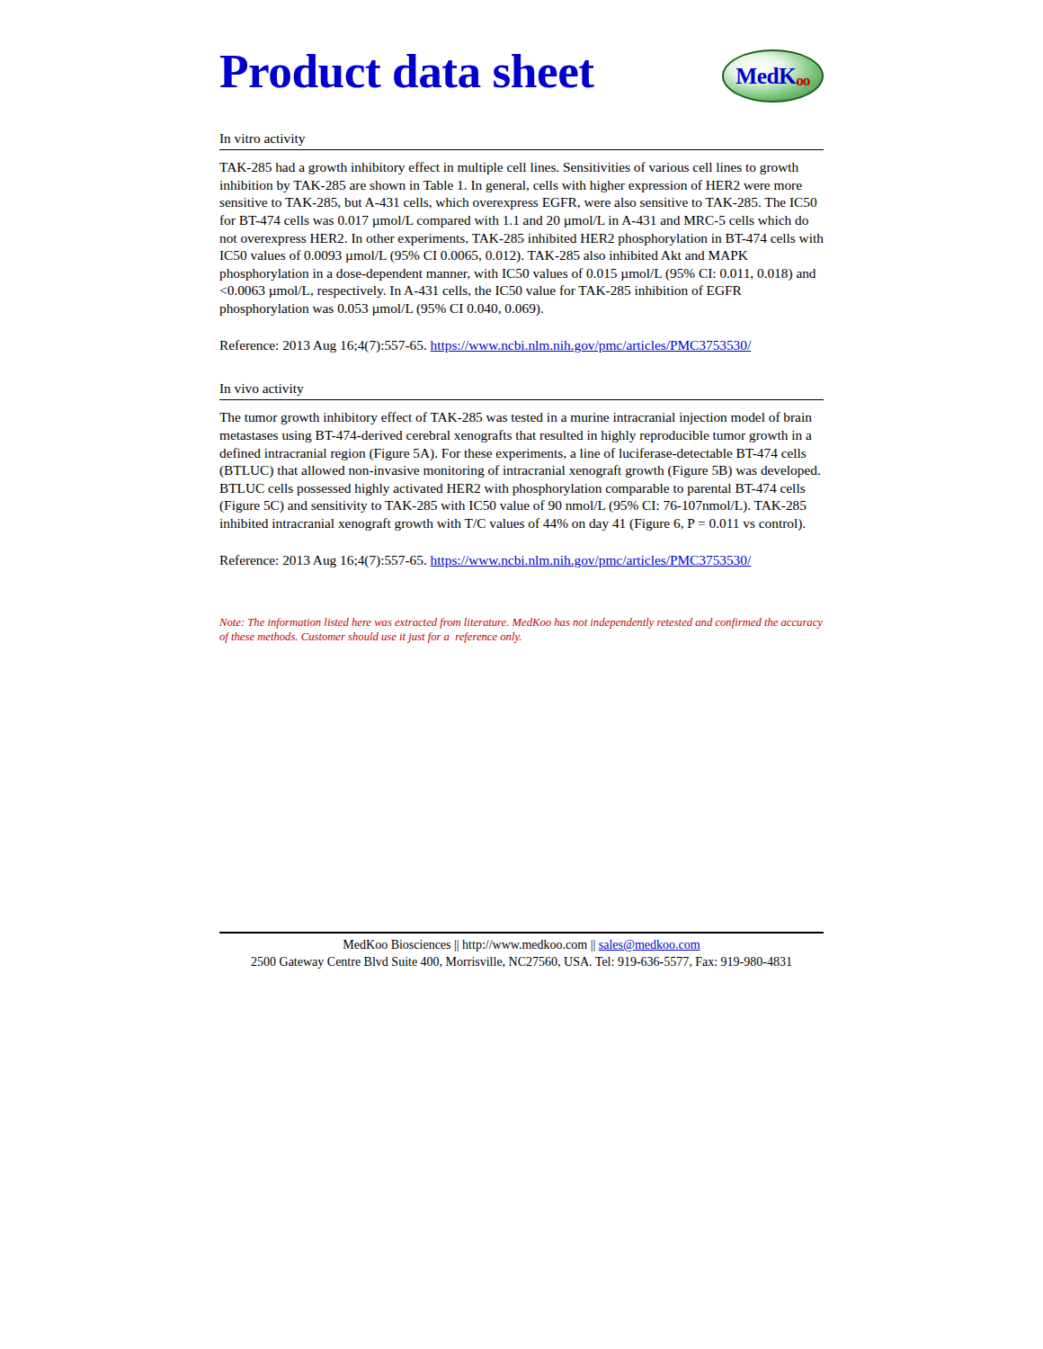Product data sheet
MedKoo
In vitro activity
TAK-285 had a growth inhibitory effect in multiple cell lines. Sensitivities of various cell lines to growth inhibition by TAK-285 are shown in Table 1. In general, cells with higher expression of HER2 were more sensitive to TAK-285, but A-431 cells, which overexpress EGFR, were also sensitive to TAK-285. The IC50 for BT-474 cells was 0.017 µmol/L compared with 1.1 and 20 µmol/L in A-431 and MRC-5 cells which do not overexpress HER2. In other experiments, TAK-285 inhibited HER2 phosphorylation in BT-474 cells with IC50 values of 0.0093 µmol/L (95% CI 0.0065, 0.012). TAK-285 also inhibited Akt and MAPK phosphorylation in a dose-dependent manner, with IC50 values of 0.015 µmol/L (95% CI: 0.011, 0.018) and <0.0063 µmol/L, respectively. In A-431 cells, the IC50 value for TAK-285 inhibition of EGFR phosphorylation was 0.053 µmol/L (95% CI 0.040, 0.069).
Reference: 2013 Aug 16;4(7):557-65. https://www.ncbi.nlm.nih.gov/pmc/articles/PMC3753530/
In vivo activity
The tumor growth inhibitory effect of TAK-285 was tested in a murine intracranial injection model of brain metastases using BT-474-derived cerebral xenografts that resulted in highly reproducible tumor growth in a defined intracranial region (Figure 5A). For these experiments, a line of luciferase-detectable BT-474 cells (BTLUC) that allowed non-invasive monitoring of intracranial xenograft growth (Figure 5B) was developed. BTLUC cells possessed highly activated HER2 with phosphorylation comparable to parental BT-474 cells (Figure 5C) and sensitivity to TAK-285 with IC50 value of 90 nmol/L (95% CI: 76-107nmol/L). TAK-285 inhibited intracranial xenograft growth with T/C values of 44% on day 41 (Figure 6, P = 0.011 vs control).
Reference: 2013 Aug 16;4(7):557-65. https://www.ncbi.nlm.nih.gov/pmc/articles/PMC3753530/
Note: The information listed here was extracted from literature. MedKoo has not independently retested and confirmed the accuracy of these methods. Customer should use it just for a reference only.
MedKoo Biosciences || http://www.medkoo.com || sales@medkoo.com
2500 Gateway Centre Blvd Suite 400, Morrisville, NC27560, USA. Tel: 919-636-5577, Fax: 919-980-4831